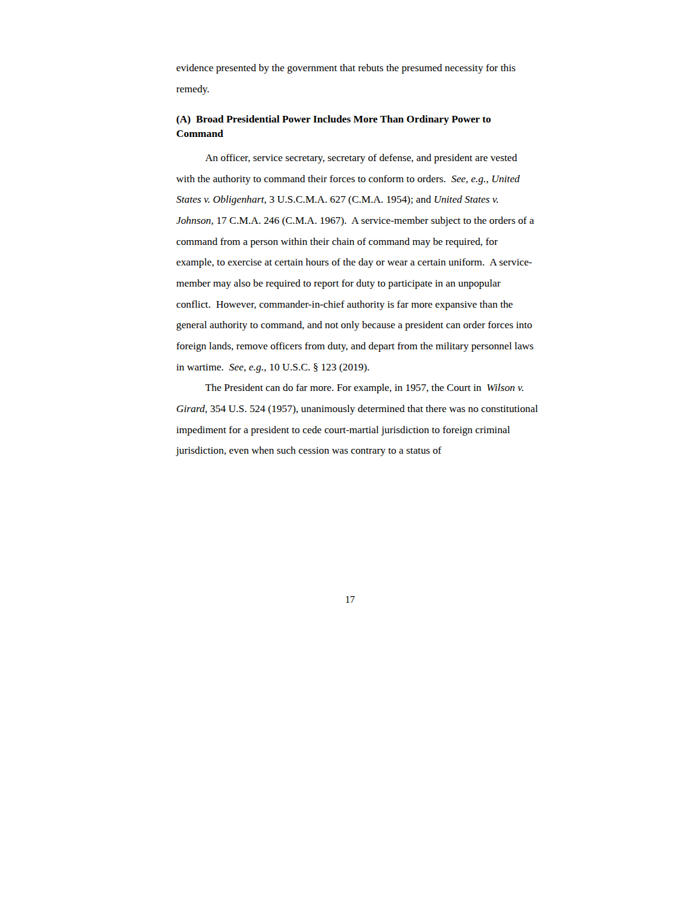evidence presented by the government that rebuts the presumed necessity for this remedy.
(A) Broad Presidential Power Includes More Than Ordinary Power to Command
An officer, service secretary, secretary of defense, and president are vested with the authority to command their forces to conform to orders. See, e.g., United States v. Obligenhart, 3 U.S.C.M.A. 627 (C.M.A. 1954); and United States v. Johnson, 17 C.M.A. 246 (C.M.A. 1967). A service-member subject to the orders of a command from a person within their chain of command may be required, for example, to exercise at certain hours of the day or wear a certain uniform. A service-member may also be required to report for duty to participate in an unpopular conflict. However, commander-in-chief authority is far more expansive than the general authority to command, and not only because a president can order forces into foreign lands, remove officers from duty, and depart from the military personnel laws in wartime. See, e.g., 10 U.S.C. § 123 (2019).
The President can do far more. For example, in 1957, the Court in Wilson v. Girard, 354 U.S. 524 (1957), unanimously determined that there was no constitutional impediment for a president to cede court-martial jurisdiction to foreign criminal jurisdiction, even when such cession was contrary to a status of
17